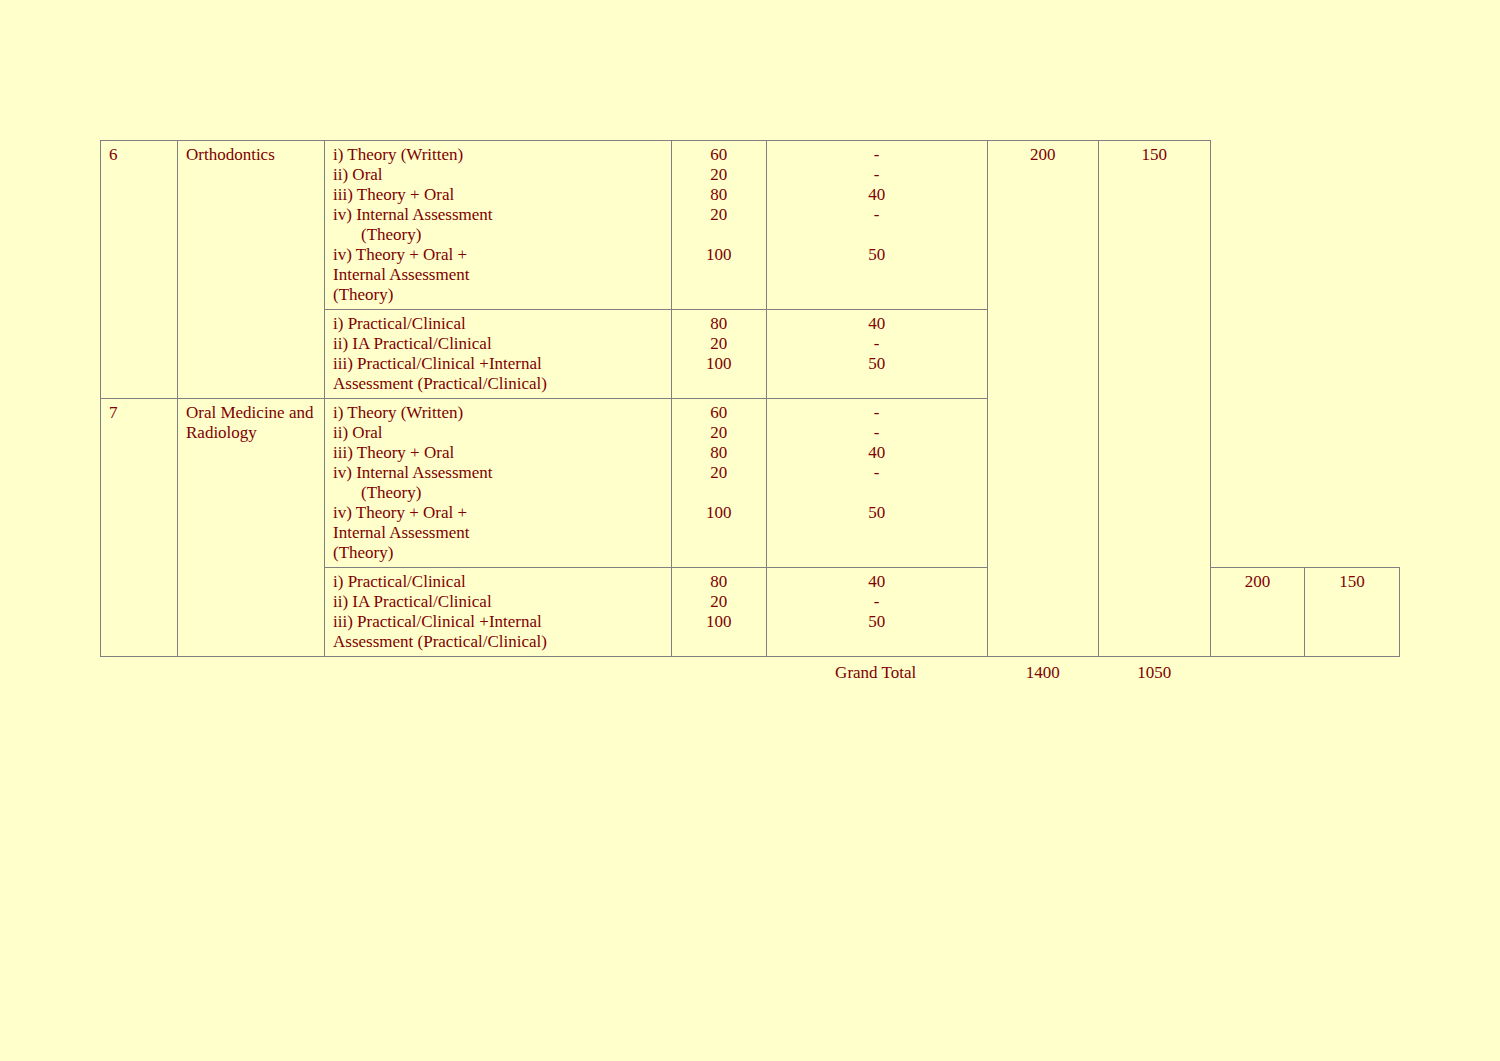| 6 | Orthodontics | i) Theory (Written) ii) Oral iii) Theory + Oral iv) Internal Assessment (Theory) iv) Theory + Oral + Internal Assessment (Theory) | 60 20 80 20 100 | - - 40 - 50 | 200 | 150 |
| i) Practical/Clinical ii) IA Practical/Clinical iii) Practical/Clinical +Internal Assessment (Practical/Clinical) | 80 20 100 | 40 - 50 |
| 7 | Oral Medicine and Radiology | i) Theory (Written) ii) Oral iii) Theory + Oral iv) Internal Assessment (Theory) iv) Theory + Oral + Internal Assessment (Theory) | 60 20 80 20 100 | - - 40 - 50 |
| i) Practical/Clinical ii) IA Practical/Clinical iii) Practical/Clinical +Internal Assessment (Practical/Clinical) | 80 20 100 | 40 - 50 | 200 | 150 |
| | | | | Grand Total | 1400 | 1050 |